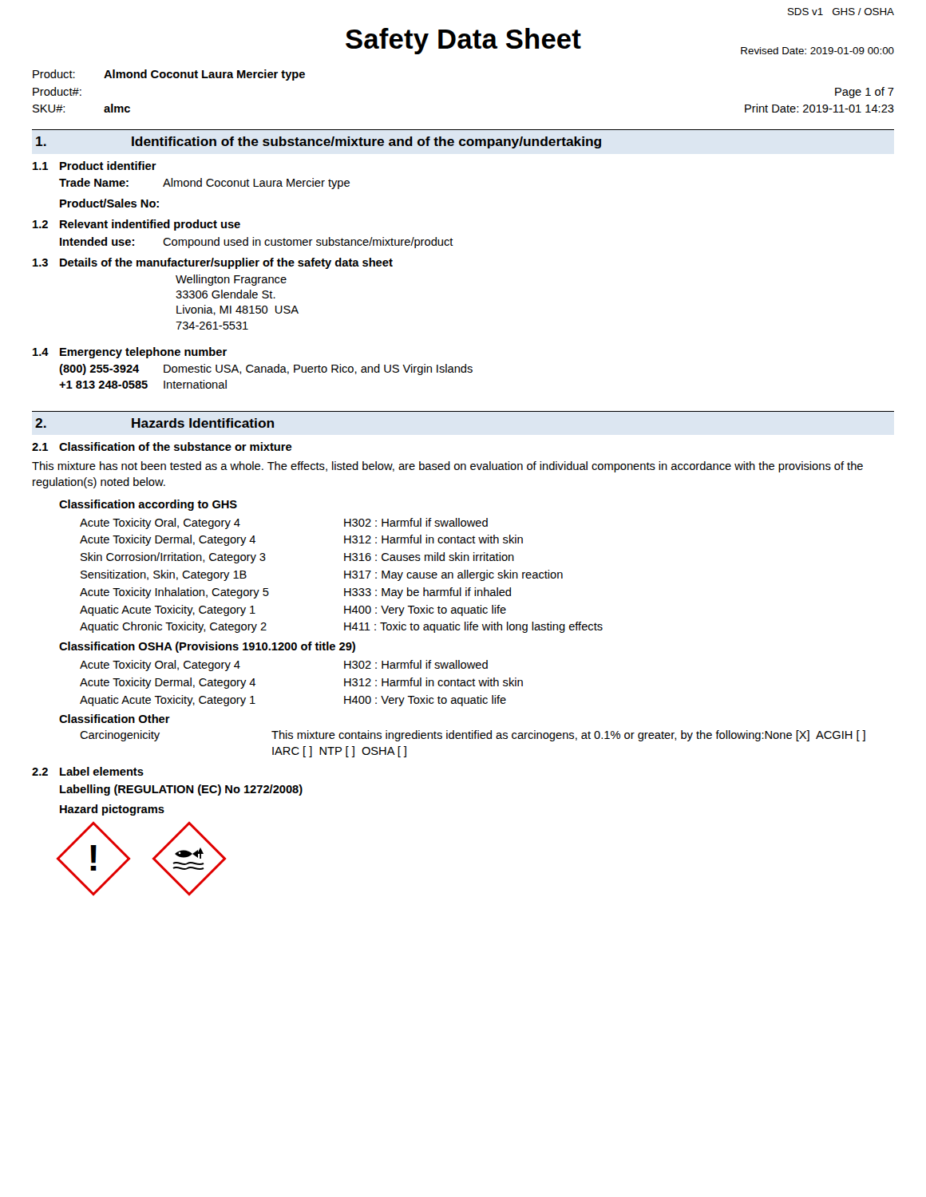SDS v1 GHS / OSHA
Safety Data Sheet
Revised Date: 2019-01-09 00:00
| Product: | Almond Coconut Laura Mercier type | |
| Product#: | | Page 1 of 7 |
| SKU#: | almc | Print Date: 2019-11-01 14:23 |
1. Identification of the substance/mixture and of the company/undertaking
1.1 Product identifier
Trade Name: Almond Coconut Laura Mercier type
Product/Sales No:
1.2 Relevant indentified product use
Intended use: Compound used in customer substance/mixture/product
1.3 Details of the manufacturer/supplier of the safety data sheet
Wellington Fragrance
33306 Glendale St.
Livonia, MI 48150 USA
734-261-5531
1.4 Emergency telephone number
(800) 255-3924 Domestic USA, Canada, Puerto Rico, and US Virgin Islands
+1 813 248-0585 International
2. Hazards Identification
2.1 Classification of the substance or mixture
This mixture has not been tested as a whole. The effects, listed below, are based on evaluation of individual components in accordance with the provisions of the regulation(s) noted below.
Classification according to GHS
| Acute Toxicity Oral, Category 4 | H302 : Harmful if swallowed |
| Acute Toxicity Dermal, Category 4 | H312 : Harmful in contact with skin |
| Skin Corrosion/Irritation, Category 3 | H316 : Causes mild skin irritation |
| Sensitization, Skin, Category 1B | H317 : May cause an allergic skin reaction |
| Acute Toxicity Inhalation, Category 5 | H333 : May be harmful if inhaled |
| Aquatic Acute Toxicity, Category 1 | H400 : Very Toxic to aquatic life |
| Aquatic Chronic Toxicity, Category 2 | H411 : Toxic to aquatic life with long lasting effects |
Classification OSHA (Provisions 1910.1200 of title 29)
| Acute Toxicity Oral, Category 4 | H302 : Harmful if swallowed |
| Acute Toxicity Dermal, Category 4 | H312 : Harmful in contact with skin |
| Aquatic Acute Toxicity, Category 1 | H400 : Very Toxic to aquatic life |
Classification Other
Carcinogenicity
This mixture contains ingredients identified as carcinogens, at 0.1% or greater, by the following:None [X] ACGIH [ ] IARC [ ] NTP [ ] OSHA [ ]
2.2 Label elements
Labelling (REGULATION (EC) No 1272/2008)
Hazard pictograms
!